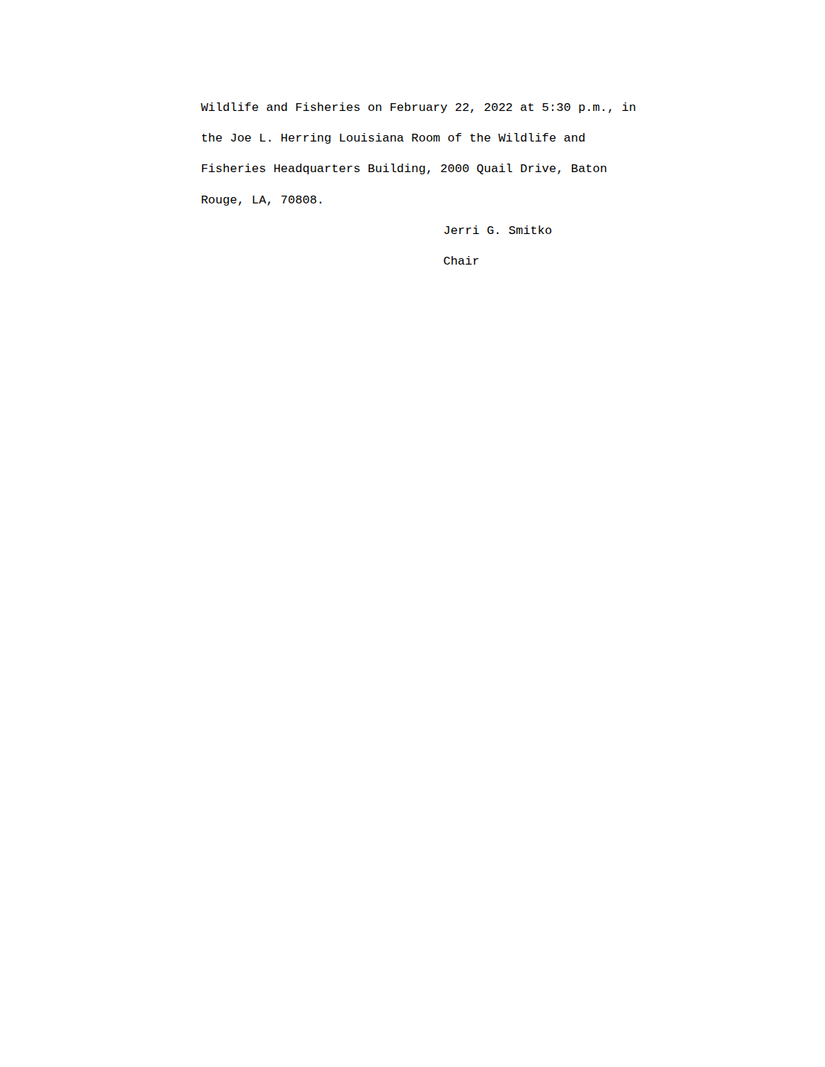Wildlife and Fisheries on February 22, 2022 at 5:30 p.m., in the Joe L. Herring Louisiana Room of the Wildlife and Fisheries Headquarters Building, 2000 Quail Drive, Baton Rouge, LA, 70808.
Jerri G. Smitko
Chair